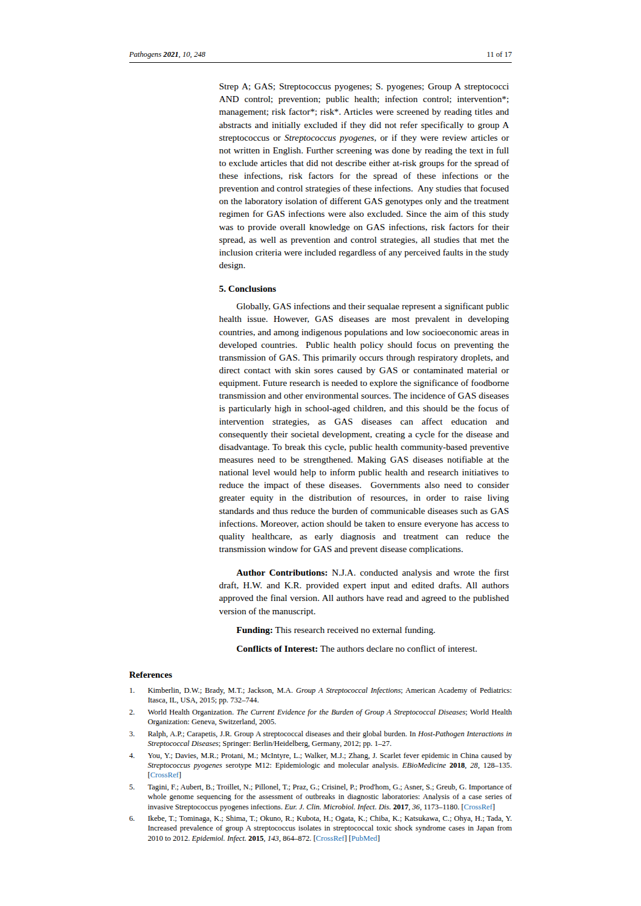Pathogens 2021, 10, 248
11 of 17
Strep A; GAS; Streptococcus pyogenes; S. pyogenes; Group A streptococci AND control; prevention; public health; infection control; intervention*; management; risk factor*; risk*. Articles were screened by reading titles and abstracts and initially excluded if they did not refer specifically to group A streptococcus or Streptococcus pyogenes, or if they were review articles or not written in English. Further screening was done by reading the text in full to exclude articles that did not describe either at-risk groups for the spread of these infections, risk factors for the spread of these infections or the prevention and control strategies of these infections. Any studies that focused on the laboratory isolation of different GAS genotypes only and the treatment regimen for GAS infections were also excluded. Since the aim of this study was to provide overall knowledge on GAS infections, risk factors for their spread, as well as prevention and control strategies, all studies that met the inclusion criteria were included regardless of any perceived faults in the study design.
5. Conclusions
Globally, GAS infections and their sequalae represent a significant public health issue. However, GAS diseases are most prevalent in developing countries, and among indigenous populations and low socioeconomic areas in developed countries. Public health policy should focus on preventing the transmission of GAS. This primarily occurs through respiratory droplets, and direct contact with skin sores caused by GAS or contaminated material or equipment. Future research is needed to explore the significance of foodborne transmission and other environmental sources. The incidence of GAS diseases is particularly high in school-aged children, and this should be the focus of intervention strategies, as GAS diseases can affect education and consequently their societal development, creating a cycle for the disease and disadvantage. To break this cycle, public health community-based preventive measures need to be strengthened. Making GAS diseases notifiable at the national level would help to inform public health and research initiatives to reduce the impact of these diseases. Governments also need to consider greater equity in the distribution of resources, in order to raise living standards and thus reduce the burden of communicable diseases such as GAS infections. Moreover, action should be taken to ensure everyone has access to quality healthcare, as early diagnosis and treatment can reduce the transmission window for GAS and prevent disease complications.
Author Contributions: N.J.A. conducted analysis and wrote the first draft, H.W. and K.R. provided expert input and edited drafts. All authors approved the final version. All authors have read and agreed to the published version of the manuscript.
Funding: This research received no external funding.
Conflicts of Interest: The authors declare no conflict of interest.
References
1. Kimberlin, D.W.; Brady, M.T.; Jackson, M.A. Group A Streptococcal Infections; American Academy of Pediatrics: Itasca, IL, USA, 2015; pp. 732–744.
2. World Health Organization. The Current Evidence for the Burden of Group A Streptococcal Diseases; World Health Organization: Geneva, Switzerland, 2005.
3. Ralph, A.P.; Carapetis, J.R. Group A streptococcal diseases and their global burden. In Host-Pathogen Interactions in Streptococcal Diseases; Springer: Berlin/Heidelberg, Germany, 2012; pp. 1–27.
4. You, Y.; Davies, M.R.; Protani, M.; McIntyre, L.; Walker, M.J.; Zhang, J. Scarlet fever epidemic in China caused by Streptococcus pyogenes serotype M12: Epidemiologic and molecular analysis. EBioMedicine 2018, 28, 128–135. [CrossRef]
5. Tagini, F.; Aubert, B.; Troillet, N.; Pillonel, T.; Praz, G.; Crisinel, P.; Prod'hom, G.; Asner, S.; Greub, G. Importance of whole genome sequencing for the assessment of outbreaks in diagnostic laboratories: Analysis of a case series of invasive Streptococcus pyogenes infections. Eur. J. Clin. Microbiol. Infect. Dis. 2017, 36, 1173–1180. [CrossRef]
6. Ikebe, T.; Tominaga, K.; Shima, T.; Okuno, R.; Kubota, H.; Ogata, K.; Chiba, K.; Katsukawa, C.; Ohya, H.; Tada, Y. Increased prevalence of group A streptococcus isolates in streptococcal toxic shock syndrome cases in Japan from 2010 to 2012. Epidemiol. Infect. 2015, 143, 864–872. [CrossRef] [PubMed]